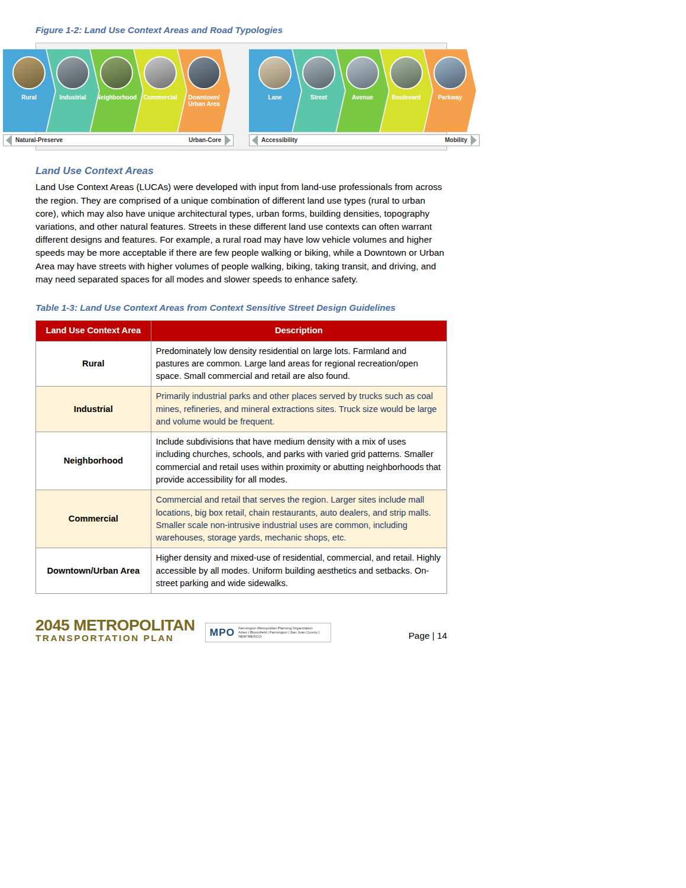Figure 1-2: Land Use Context Areas and Road Typologies
Rural
Industrial
Neighborhood
Commercial
Downtown/
Urban Area
Natural-Preserve Urban-Core
Lane
Street
Avenue
Boulevard
Parkway
Accessibility Mobility
Land Use Context Areas
Land Use Context Areas (LUCAs) were developed with input from land-use professionals from across the region. They are comprised of a unique combination of different land use types (rural to urban core), which may also have unique architectural types, urban forms, building densities, topography variations, and other natural features. Streets in these different land use contexts can often warrant different designs and features. For example, a rural road may have low vehicle volumes and higher speeds may be more acceptable if there are few people walking or biking, while a Downtown or Urban Area may have streets with higher volumes of people walking, biking, taking transit, and driving, and may need separated spaces for all modes and slower speeds to enhance safety.
Table 1-3: Land Use Context Areas from Context Sensitive Street Design Guidelines
| Land Use Context Area | Description |
| --- | --- |
| Rural | Predominately low density residential on large lots. Farmland and pastures are common. Large land areas for regional recreation/open space. Small commercial and retail are also found. |
| Industrial | Primarily industrial parks and other places served by trucks such as coal mines, refineries, and mineral extractions sites. Truck size would be large and volume would be frequent. |
| Neighborhood | Include subdivisions that have medium density with a mix of uses including churches, schools, and parks with varied grid patterns. Smaller commercial and retail uses within proximity or abutting neighborhoods that provide accessibility for all modes. |
| Commercial | Commercial and retail that serves the region. Larger sites include mall locations, big box retail, chain restaurants, auto dealers, and strip malls. Smaller scale non-intrusive industrial uses are common, including warehouses, storage yards, mechanic shops, etc. |
| Downtown/Urban Area | Higher density and mixed-use of residential, commercial, and retail. Highly accessible by all modes. Uniform building aesthetics and setbacks. On-street parking and wide sidewalks. |
2045 METROPOLITAN
TRANSPORTATION PLAN
MPO
Farmington Metropolitan Planning Organization
Aztec | Bloomfield | Farmington | San Juan County | NEW MEXICO
Page | 14